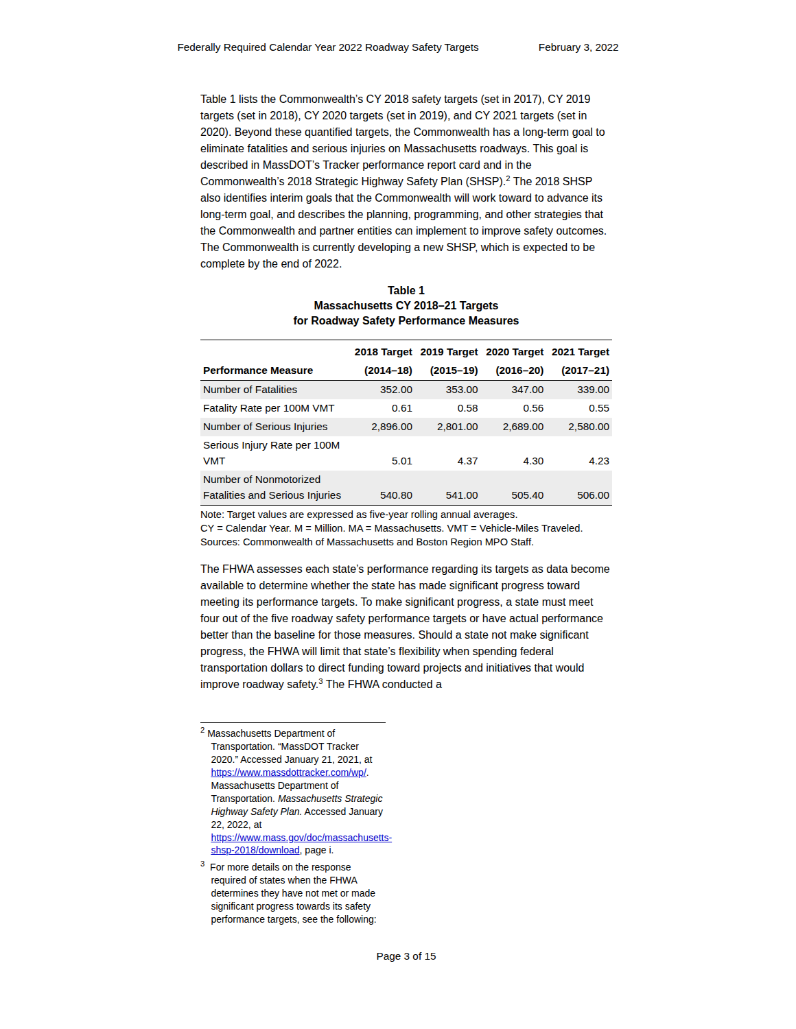Federally Required Calendar Year 2022 Roadway Safety Targets
February 3, 2022
Table 1 lists the Commonwealth’s CY 2018 safety targets (set in 2017), CY 2019 targets (set in 2018), CY 2020 targets (set in 2019), and CY 2021 targets (set in 2020). Beyond these quantified targets, the Commonwealth has a long-term goal to eliminate fatalities and serious injuries on Massachusetts roadways. This goal is described in MassDOT’s Tracker performance report card and in the Commonwealth’s 2018 Strategic Highway Safety Plan (SHSP).2 The 2018 SHSP also identifies interim goals that the Commonwealth will work toward to advance its long-term goal, and describes the planning, programming, and other strategies that the Commonwealth and partner entities can implement to improve safety outcomes. The Commonwealth is currently developing a new SHSP, which is expected to be complete by the end of 2022.
Table 1
Massachusetts CY 2018–21 Targets
for Roadway Safety Performance Measures
| | 2018 Target | 2019 Target | 2020 Target | 2021 Target |
| --- | --- | --- | --- | --- |
| Performance Measure | (2014–18) | (2015–19) | (2016–20) | (2017–21) |
| Number of Fatalities | 352.00 | 353.00 | 347.00 | 339.00 |
| Fatality Rate per 100M VMT | 0.61 | 0.58 | 0.56 | 0.55 |
| Number of Serious Injuries | 2,896.00 | 2,801.00 | 2,689.00 | 2,580.00 |
| Serious Injury Rate per 100M VMT | 5.01 | 4.37 | 4.30 | 4.23 |
| Number of Nonmotorized Fatalities and Serious Injuries | 540.80 | 541.00 | 505.40 | 506.00 |
Note: Target values are expressed as five-year rolling annual averages.
CY = Calendar Year. M = Million. MA = Massachusetts. VMT = Vehicle-Miles Traveled.
Sources: Commonwealth of Massachusetts and Boston Region MPO Staff.
The FHWA assesses each state’s performance regarding its targets as data become available to determine whether the state has made significant progress toward meeting its performance targets. To make significant progress, a state must meet four out of the five roadway safety performance targets or have actual performance better than the baseline for those measures. Should a state not make significant progress, the FHWA will limit that state’s flexibility when spending federal transportation dollars to direct funding toward projects and initiatives that would improve roadway safety.3 The FHWA conducted a
2 Massachusetts Department of Transportation. “MassDOT Tracker 2020.” Accessed January 21, 2021, at https://www.massdottracker.com/wp/. Massachusetts Department of Transportation. Massachusetts Strategic Highway Safety Plan. Accessed January 22, 2022, at https://www.mass.gov/doc/massachusetts-shsp-2018/download, page i.
3 For more details on the response required of states when the FHWA determines they have not met or made significant progress towards its safety performance targets, see the following:
Page 3 of 15